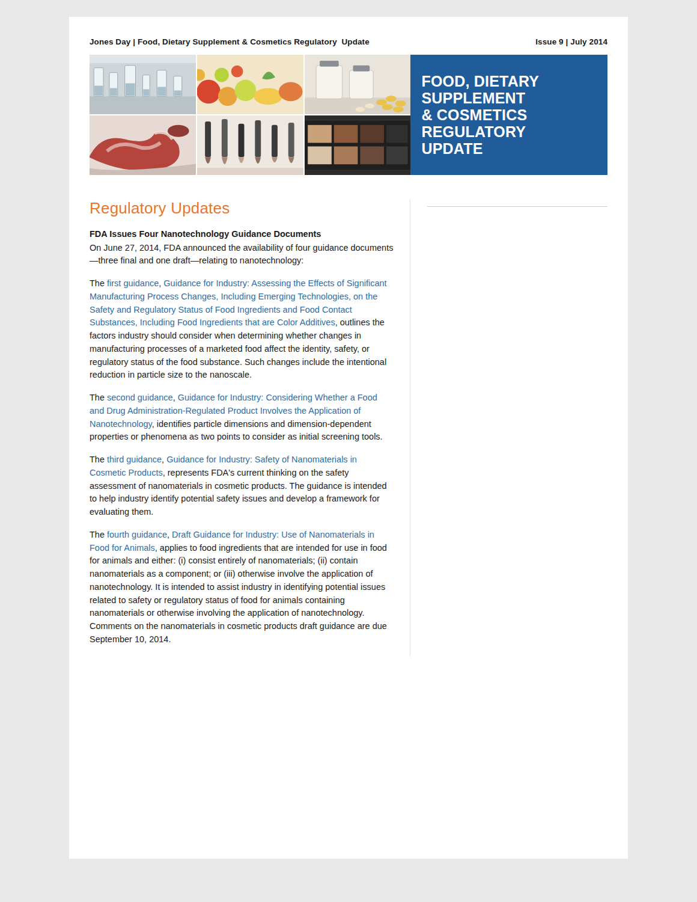Jones Day | Food, Dietary Supplement & Cosmetics Regulatory Update
Issue 9 | July 2014
Food, Dietary Supplement
& Cosmetics Regulatory
Update
Regulatory Updates
FDA Issues Four Nanotechnology Guidance Documents
On June 27, 2014, FDA announced the availability of four guidance documents—three final and one draft—relating to nanotechnology:
The first guidance, Guidance for Industry: Assessing the Effects of Significant Manufacturing Process Changes, Including Emerging Technologies, on the Safety and Regulatory Status of Food Ingredients and Food Contact Substances, Including Food Ingredients that are Color Additives, outlines the factors industry should consider when determining whether changes in manufacturing processes of a marketed food affect the identity, safety, or regulatory status of the food substance. Such changes include the intentional reduction in particle size to the nanoscale.
The second guidance, Guidance for Industry: Considering Whether a Food and Drug Administration-Regulated Product Involves the Application of Nanotechnology, identifies particle dimensions and dimension-dependent properties or phenomena as two points to consider as initial screening tools.
The third guidance, Guidance for Industry: Safety of Nanomaterials in Cosmetic Products, represents FDA's current thinking on the safety assessment of nanomaterials in cosmetic products. The guidance is intended to help industry identify potential safety issues and develop a framework for evaluating them.
The fourth guidance, Draft Guidance for Industry: Use of Nanomaterials in Food for Animals, applies to food ingredients that are intended for use in food for animals and either: (i) consist entirely of nanomaterials; (ii) contain nanomaterials as a component; or (iii) otherwise involve the application of nanotechnology. It is intended to assist industry in identifying potential issues related to safety or regulatory status of food for animals containing nanomaterials or otherwise involving the application of nanotechnology. Comments on the nanomaterials in cosmetic products draft guidance are due September 10, 2014.